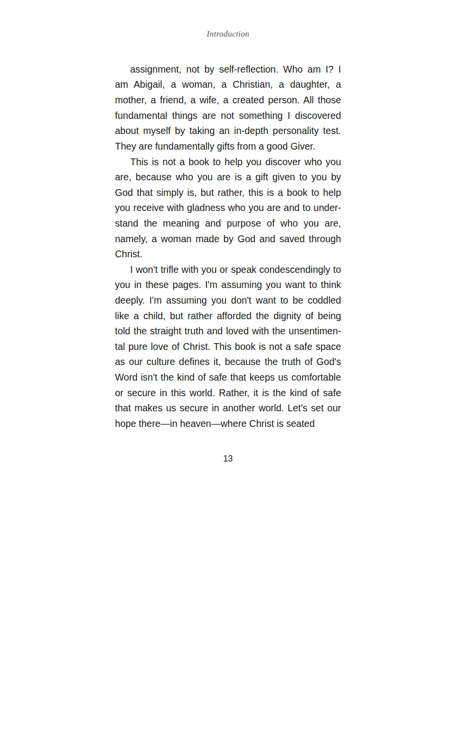Introduction
assignment, not by self-reflection. Who am I? I am Abigail, a woman, a Christian, a daughter, a mother, a friend, a wife, a created person. All those fundamental things are not something I discovered about myself by taking an in-depth personality test. They are fundamentally gifts from a good Giver.
This is not a book to help you discover who you are, because who you are is a gift given to you by God that simply is, but rather, this is a book to help you receive with gladness who you are and to understand the meaning and purpose of who you are, namely, a woman made by God and saved through Christ.
I won't trifle with you or speak condescendingly to you in these pages. I'm assuming you want to think deeply. I'm assuming you don't want to be coddled like a child, but rather afforded the dignity of being told the straight truth and loved with the unsentimental pure love of Christ. This book is not a safe space as our culture defines it, because the truth of God's Word isn't the kind of safe that keeps us comfortable or secure in this world. Rather, it is the kind of safe that makes us secure in another world. Let's set our hope there—in heaven—where Christ is seated
13